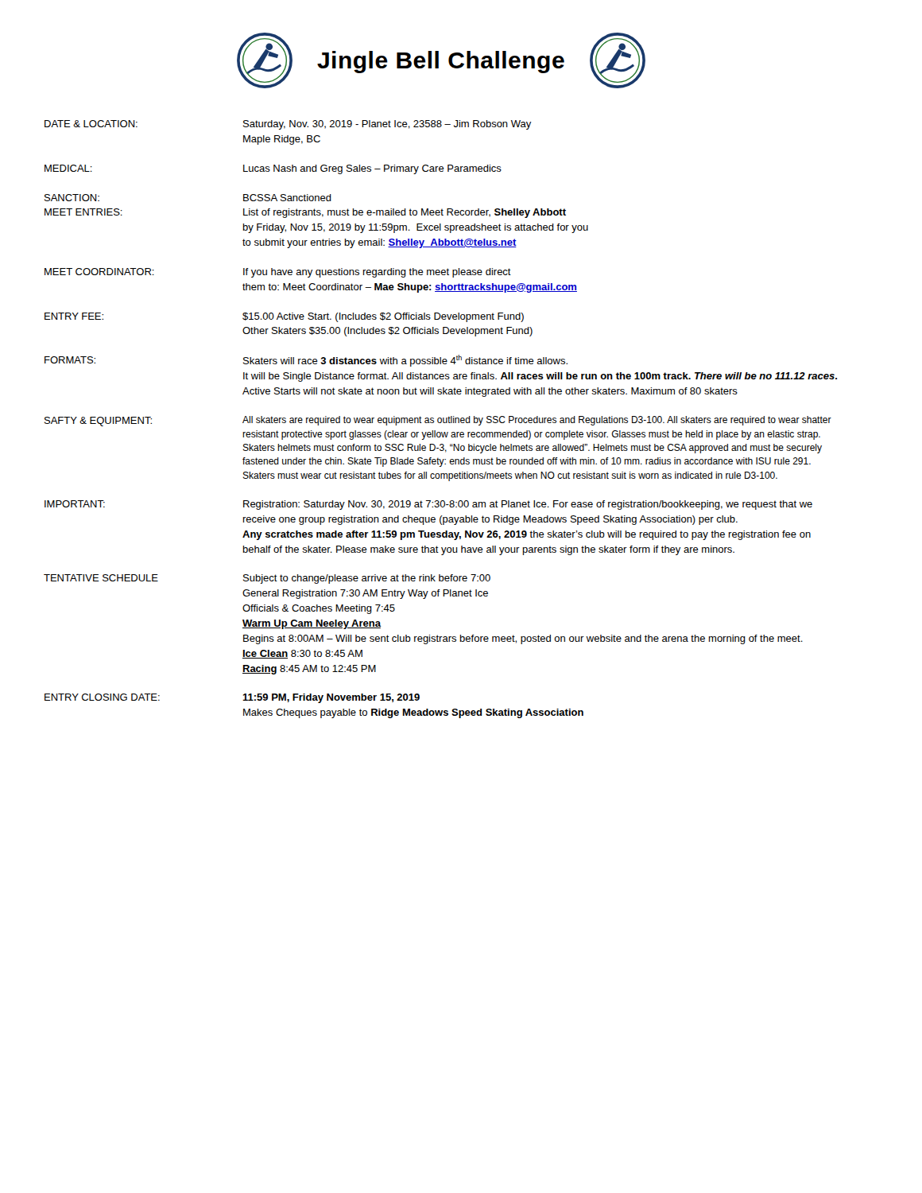Jingle Bell Challenge
| DATE & LOCATION: | Saturday, Nov. 30, 2019 - Planet Ice, 23588 – Jim Robson Way Maple Ridge, BC |
| MEDICAL: | Lucas Nash and Greg Sales – Primary Care Paramedics |
| SANCTION: MEET ENTRIES: | BCSSA Sanctioned List of registrants, must be e-mailed to Meet Recorder, Shelley Abbott by Friday, Nov 15, 2019 by 11:59pm. Excel spreadsheet is attached for you to submit your entries by email: Shelley_Abbott@telus.net |
| MEET COORDINATOR: | If you have any questions regarding the meet please direct them to: Meet Coordinator – Mae Shupe: shorttrackshupe@gmail.com |
| ENTRY FEE: | $15.00 Active Start. (Includes $2 Officials Development Fund) Other Skaters $35.00 (Includes $2 Officials Development Fund) |
| FORMATS: | Skaters will race 3 distances with a possible 4 th distance if time allows. It will be Single Distance format. All distances are finals. All races will be run on the 100m track. There will be no 111.12 races . Active Starts will not skate at noon but will skate integrated with all the other skaters. Maximum of 80 skaters |
| SAFTY & EQUIPMENT: | All skaters are required to wear equipment as outlined by SSC Procedures and Regulations D3-100. All skaters are required to wear shatter resistant protective sport glasses (clear or yellow are recommended) or complete visor. Glasses must be held in place by an elastic strap. Skaters helmets must conform to SSC Rule D-3, “No bicycle helmets are allowed”. Helmets must be CSA approved and must be securely fastened under the chin. Skate Tip Blade Safety: ends must be rounded off with min. of 10 mm. radius in accordance with ISU rule 291. Skaters must wear cut resistant tubes for all competitions/meets when NO cut resistant suit is worn as indicated in rule D3-100. |
| IMPORTANT: | Registration: Saturday Nov. 30, 2019 at 7:30-8:00 am at Planet Ice. For ease of registration/bookkeeping, we request that we receive one group registration and cheque (payable to Ridge Meadows Speed Skating Association) per club. Any scratches made after 11:59 pm Tuesday, Nov 26, 2019 the skater’s club will be required to pay the registration fee on behalf of the skater. Please make sure that you have all your parents sign the skater form if they are minors. |
| TENTATIVE SCHEDULE | Subject to change/please arrive at the rink before 7:00 General Registration 7:30 AM Entry Way of Planet Ice Officials & Coaches Meeting 7:45 Warm Up Cam Neeley Arena Begins at 8:00AM – Will be sent club registrars before meet, posted on our website and the arena the morning of the meet. Ice Clean 8:30 to 8:45 AM Racing 8:45 AM to 12:45 PM |
| ENTRY CLOSING DATE: | 11:59 PM, Friday November 15, 2019 Makes Cheques payable to Ridge Meadows Speed Skating Association |